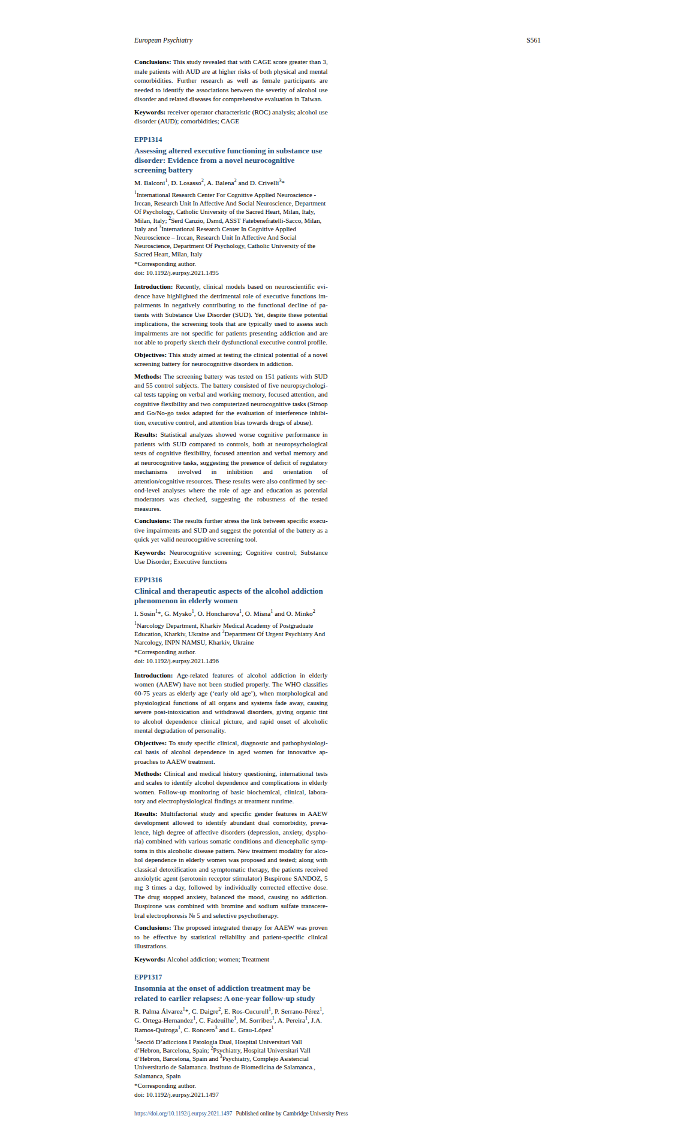European Psychiatry
S561
Conclusions: This study revealed that with CAGE score greater than 3, male patients with AUD are at higher risks of both physical and mental comorbidities. Further research as well as female participants are needed to identify the associations between the severity of alcohol use disorder and related diseases for comprehensive evaluation in Taiwan.
Keywords: receiver operator characteristic (ROC) analysis; alcohol use disorder (AUD); comorbidities; CAGE
EPP1314
Assessing altered executive functioning in substance use disorder: Evidence from a novel neurocognitive screening battery
M. Balconi1, D. Losasso2, A. Balena2 and D. Crivelli3*
1International Research Center For Cognitive Applied Neuroscience - Irccan, Research Unit In Affective And Social Neuroscience, Department Of Psychology, Catholic University of the Sacred Heart, Milan, Italy, Milan, Italy; 2Serd Canzio, Dsmd, ASST Fatebenefratelli-Sacco, Milan, Italy and 3International Research Center In Cognitive Applied Neuroscience – Irccan, Research Unit In Affective And Social Neuroscience, Department Of Psychology, Catholic University of the Sacred Heart, Milan, Italy
*Corresponding author.
doi: 10.1192/j.eurpsy.2021.1495
Introduction: Recently, clinical models based on neuroscientific evidence have highlighted the detrimental role of executive functions impairments in negatively contributing to the functional decline of patients with Substance Use Disorder (SUD). Yet, despite these potential implications, the screening tools that are typically used to assess such impairments are not specific for patients presenting addiction and are not able to properly sketch their dysfunctional executive control profile.
Objectives: This study aimed at testing the clinical potential of a novel screening battery for neurocognitive disorders in addiction.
Methods: The screening battery was tested on 151 patients with SUD and 55 control subjects. The battery consisted of five neuropsychological tests tapping on verbal and working memory, focused attention, and cognitive flexibility and two computerized neurocognitive tasks (Stroop and Go/No-go tasks adapted for the evaluation of interference inhibition, executive control, and attention bias towards drugs of abuse).
Results: Statistical analyzes showed worse cognitive performance in patients with SUD compared to controls, both at neuropsychological tests of cognitive flexibility, focused attention and verbal memory and at neurocognitive tasks, suggesting the presence of deficit of regulatory mechanisms involved in inhibition and orientation of attention/cognitive resources. These results were also confirmed by second-level analyses where the role of age and education as potential moderators was checked, suggesting the robustness of the tested measures.
Conclusions: The results further stress the link between specific executive impairments and SUD and suggest the potential of the battery as a quick yet valid neurocognitive screening tool.
Keywords: Neurocognitive screening; Cognitive control; Substance Use Disorder; Executive functions
EPP1316
Clinical and therapeutic aspects of the alcohol addiction phenomenon in elderly women
I. Sosin1*, G. Mysko1, O. Honcharova1, O. Misna1 and O. Minko2
1Narcology Department, Kharkiv Medical Academy of Postgraduate Education, Kharkiv, Ukraine and 2Department Of Urgent Psychiatry And Narcology, INPN NAMSU, Kharkiv, Ukraine
*Corresponding author.
doi: 10.1192/j.eurpsy.2021.1496
Introduction: Age-related features of alcohol addiction in elderly women (AAEW) have not been studied properly. The WHO classifies 60-75 years as elderly age (‘early old age’), when morphological and physiological functions of all organs and systems fade away, causing severe post-intoxication and withdrawal disorders, giving organic tint to alcohol dependence clinical picture, and rapid onset of alcoholic mental degradation of personality.
Objectives: To study specific clinical, diagnostic and pathophysiological basis of alcohol dependence in aged women for innovative approaches to AAEW treatment.
Methods: Clinical and medical history questioning, international tests and scales to identify alcohol dependence and complications in elderly women. Follow-up monitoring of basic biochemical, clinical, laboratory and electrophysiological findings at treatment runtime.
Results: Multifactorial study and specific gender features in AAEW development allowed to identify abundant dual comorbidity, prevalence, high degree of affective disorders (depression, anxiety, dysphoria) combined with various somatic conditions and diencephalic symptoms in this alcoholic disease pattern. New treatment modality for alcohol dependence in elderly women was proposed and tested; along with classical detoxification and symptomatic therapy, the patients received anxiolytic agent (serotonin receptor stimulator) Buspirone SANDOZ, 5 mg 3 times a day, followed by individually corrected effective dose. The drug stopped anxiety, balanced the mood, causing no addiction. Buspirone was combined with bromine and sodium sulfate transcerebral electrophoresis № 5 and selective psychotherapy.
Conclusions: The proposed integrated therapy for AAEW was proven to be effective by statistical reliability and patient-specific clinical illustrations.
Keywords: Alcohol addiction; women; Treatment
EPP1317
Insomnia at the onset of addiction treatment may be related to earlier relapses: A one-year follow-up study
R. Palma Álvarez1*, C. Daigre2, E. Ros-Cucurull1, P. Serrano-Pérez1, G. Ortega-Hernandez1, C. Fadeuilhe1, M. Sorribes1, A. Pereira1, J.A. Ramos-Quiroga1, C. Roncero3 and L. Grau-López1
1Secció D’adiccions I Patologia Dual, Hospital Universitari Vall d’Hebron, Barcelona, Spain; 2Psychiatry, Hospital Universitari Vall d’Hebron, Barcelona, Spain and 3Psychiatry, Complejo Asistencial Universitario de Salamanca. Instituto de Biomedicina de Salamanca., Salamanca, Spain
*Corresponding author.
doi: 10.1192/j.eurpsy.2021.1497
https://doi.org/10.1192/j.eurpsy.2021.1497 Published online by Cambridge University Press